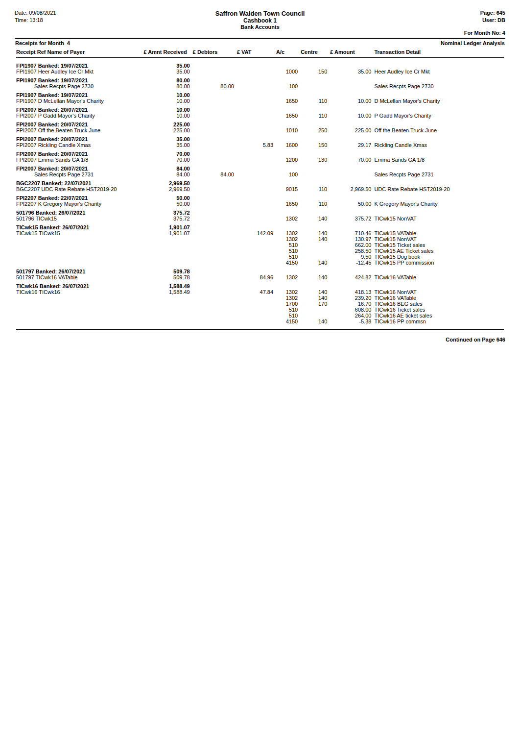| Date: 09/08/2021 | Saffron Walden Town Council | Page: 645 |
| Time: 13:18 | Cashbook 1 | User: DB |
| | Bank Accounts | |
| | For Month No: 4 |
| Receipts for Month 4 | Nominal Ledger Analysis |
| Receipt Ref Name of Payer | £ Amnt Received | £ Debtors | £ VAT | A/c | Centre | £ Amount | Transaction Detail |
| --- | --- | --- | --- | --- | --- | --- | --- |
| FPI1907 Banked: 19/07/2021 | 35.00 | | | | | | |
| FPI1907 Heer Audley Ice Cr Mkt | 35.00 | | | 1000 | 150 | 35.00 | Heer Audley Ice Cr Mkt |
| FPI1907 Banked: 19/07/2021 | 80.00 | | | | | | |
| Sales Recpts Page 2730 | 80.00 | 80.00 | | 100 | | | Sales Recpts Page 2730 |
| FPI1907 Banked: 19/07/2021 | 10.00 | | | | | | |
| FPI1907 D McLellan Mayor's Charity | 10.00 | | | 1650 | 110 | 10.00 | D McLellan Mayor's Charity |
| FPI2007 Banked: 20/07/2021 | 10.00 | | | | | | |
| FPI2007 P Gadd Mayor's Charity | 10.00 | | | 1650 | 110 | 10.00 | P Gadd Mayor's Charity |
| FPI2007 Banked: 20/07/2021 | 225.00 | | | | | | |
| FPI2007 Off the Beaten Truck June | 225.00 | | | 1010 | 250 | 225.00 | Off the Beaten Truck June |
| FPI2007 Banked: 20/07/2021 | 35.00 | | | | | | |
| FPI2007 Rickling Candle Xmas | 35.00 | | 5.83 | 1600 | 150 | 29.17 | Rickling Candle Xmas |
| FPI2007 Banked: 20/07/2021 | 70.00 | | | | | | |
| FPI2007 Emma Sands GA 1/8 | 70.00 | | | 1200 | 130 | 70.00 | Emma Sands GA 1/8 |
| FPI2007 Banked: 20/07/2021 | 84.00 | | | | | | |
| Sales Recpts Page 2731 | 84.00 | 84.00 | | 100 | | | Sales Recpts Page 2731 |
| BGC2207 Banked: 22/07/2021 | 2,969.50 | | | | | | |
| BGC2207 UDC Rate Rebate HST2019-20 | 2,969.50 | | | 9015 | 110 | 2,969.50 | UDC Rate Rebate HST2019-20 |
| FPI2207 Banked: 22/07/2021 | 50.00 | | | | | | |
| FPI2207 K Gregory Mayor's Charity | 50.00 | | | 1650 | 110 | 50.00 | K Gregory Mayor's Charity |
| 501796 Banked: 26/07/2021 | 375.72 | | | | | | |
| 501796 TICwk15 | 375.72 | | | 1302 | 140 | 375.72 | TICwk15 NonVAT |
| TICwk15 Banked: 26/07/2021 | 1,901.07 | | | | | | |
| TICwk15 TICwk15 | 1,901.07 | | 142.09 | 1302 | 140 | 710.46 | TICwk15 VATable |
| | | | | 1302 | 140 | 130.97 | TICwk15 NonVAT |
| | | | | 510 | | 662.00 | TICwk15 Ticket sales |
| | | | | 510 | | 258.50 | TICwk15 AE Ticket sales |
| | | | | 510 | | 9.50 | TICwk15 Dog book |
| | | | | 4150 | 140 | -12.45 | TICwk15 PP commission |
| 501797 Banked: 26/07/2021 | 509.78 | | | | | | |
| 501797 TICwk16 VATable | 509.78 | | 84.96 | 1302 | 140 | 424.82 | TICwk16 VATable |
| TICwk16 Banked: 26/07/2021 | 1,588.49 | | | | | | |
| TICwk16 TICwk16 | 1,588.49 | | 47.84 | 1302 | 140 | 418.13 | TICwk16 NonVAT |
| | | | | 1302 | 140 | 239.20 | TICwk16 VATable |
| | | | | 1700 | 170 | 16.70 | TICwk16 BEG sales |
| | | | | 510 | | 608.00 | TICwk16 Ticket sales |
| | | | | 510 | | 264.00 | TICwk16 AE ticket sales |
| | | | | 4150 | 140 | -5.38 | TICwk16 PP commsn |
Continued on Page 646